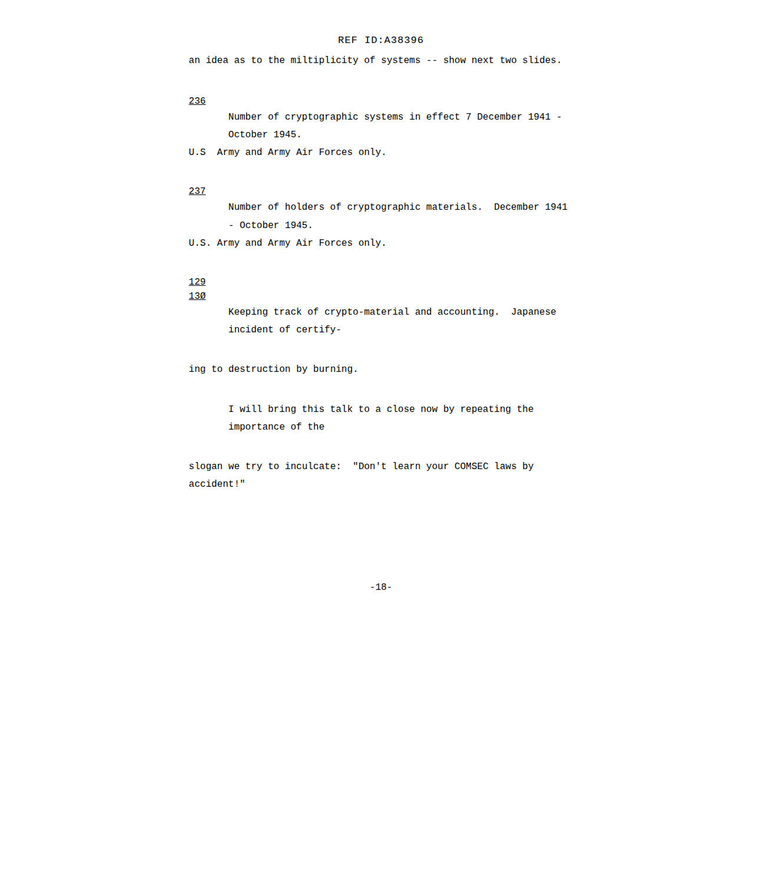REF ID:A38396
an idea as to the miltiplicity of systems -- show next two slides.
236
Number of cryptographic systems in effect 7 December 1941 - October 1945.
U.S Army and Army Air Forces only.
237
Number of holders of cryptographic materials. December 1941 - October 1945.
U.S. Army and Army Air Forces only.
129
13Ø
Keeping track of crypto-material and accounting. Japanese incident of certify-
ing to destruction by burning.
I will bring this talk to a close now by repeating the importance of the
slogan we try to inculcate: "Don't learn your COMSEC laws by accident!"
-18-